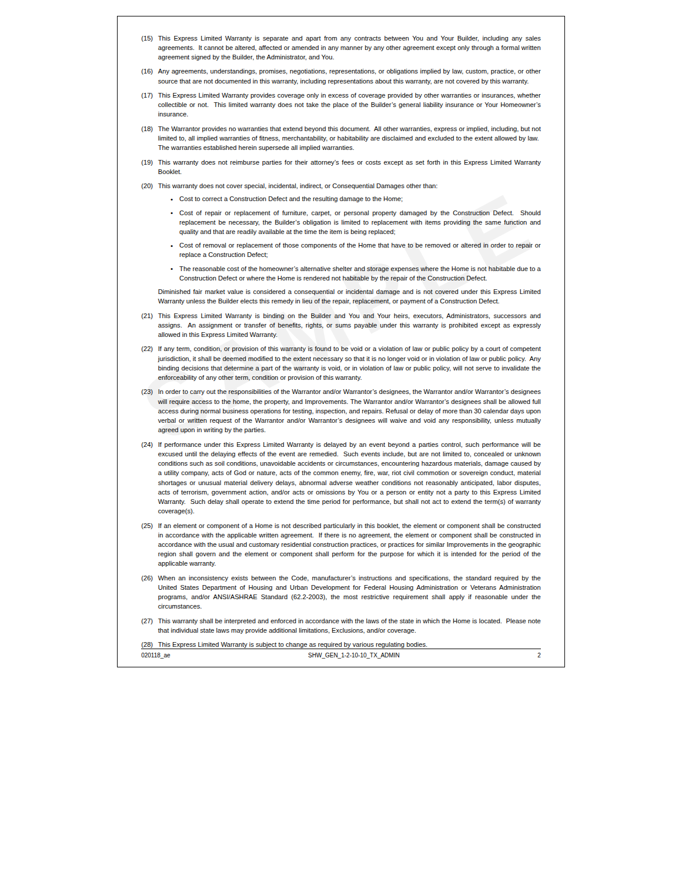SAMPLE
(15) This Express Limited Warranty is separate and apart from any contracts between You and Your Builder, including any sales agreements. It cannot be altered, affected or amended in any manner by any other agreement except only through a formal written agreement signed by the Builder, the Administrator, and You.
(16) Any agreements, understandings, promises, negotiations, representations, or obligations implied by law, custom, practice, or other source that are not documented in this warranty, including representations about this warranty, are not covered by this warranty.
(17) This Express Limited Warranty provides coverage only in excess of coverage provided by other warranties or insurances, whether collectible or not. This limited warranty does not take the place of the Builder’s general liability insurance or Your Homeowner’s insurance.
(18) The Warrantor provides no warranties that extend beyond this document. All other warranties, express or implied, including, but not limited to, all implied warranties of fitness, merchantability, or habitability are disclaimed and excluded to the extent allowed by law. The warranties established herein supersede all implied warranties.
(19) This warranty does not reimburse parties for their attorney’s fees or costs except as set forth in this Express Limited Warranty Booklet.
(20) This warranty does not cover special, incidental, indirect, or Consequential Damages other than:
Cost to correct a Construction Defect and the resulting damage to the Home;
Cost of repair or replacement of furniture, carpet, or personal property damaged by the Construction Defect. Should replacement be necessary, the Builder’s obligation is limited to replacement with items providing the same function and quality and that are readily available at the time the item is being replaced;
Cost of removal or replacement of those components of the Home that have to be removed or altered in order to repair or replace a Construction Defect;
The reasonable cost of the homeowner’s alternative shelter and storage expenses where the Home is not habitable due to a Construction Defect or where the Home is rendered not habitable by the repair of the Construction Defect.
Diminished fair market value is considered a consequential or incidental damage and is not covered under this Express Limited Warranty unless the Builder elects this remedy in lieu of the repair, replacement, or payment of a Construction Defect.
(21) This Express Limited Warranty is binding on the Builder and You and Your heirs, executors, Administrators, successors and assigns. An assignment or transfer of benefits, rights, or sums payable under this warranty is prohibited except as expressly allowed in this Express Limited Warranty.
(22) If any term, condition, or provision of this warranty is found to be void or a violation of law or public policy by a court of competent jurisdiction, it shall be deemed modified to the extent necessary so that it is no longer void or in violation of law or public policy. Any binding decisions that determine a part of the warranty is void, or in violation of law or public policy, will not serve to invalidate the enforceability of any other term, condition or provision of this warranty.
(23) In order to carry out the responsibilities of the Warrantor and/or Warrantor’s designees, the Warrantor and/or Warrantor’s designees will require access to the home, the property, and Improvements. The Warrantor and/or Warrantor’s designees shall be allowed full access during normal business operations for testing, inspection, and repairs. Refusal or delay of more than 30 calendar days upon verbal or written request of the Warrantor and/or Warrantor’s designees will waive and void any responsibility, unless mutually agreed upon in writing by the parties.
(24) If performance under this Express Limited Warranty is delayed by an event beyond a parties control, such performance will be excused until the delaying effects of the event are remedied. Such events include, but are not limited to, concealed or unknown conditions such as soil conditions, unavoidable accidents or circumstances, encountering hazardous materials, damage caused by a utility company, acts of God or nature, acts of the common enemy, fire, war, riot civil commotion or sovereign conduct, material shortages or unusual material delivery delays, abnormal adverse weather conditions not reasonably anticipated, labor disputes, acts of terrorism, government action, and/or acts or omissions by You or a person or entity not a party to this Express Limited Warranty. Such delay shall operate to extend the time period for performance, but shall not act to extend the term(s) of warranty coverage(s).
(25) If an element or component of a Home is not described particularly in this booklet, the element or component shall be constructed in accordance with the applicable written agreement. If there is no agreement, the element or component shall be constructed in accordance with the usual and customary residential construction practices, or practices for similar Improvements in the geographic region shall govern and the element or component shall perform for the purpose for which it is intended for the period of the applicable warranty.
(26) When an inconsistency exists between the Code, manufacturer’s instructions and specifications, the standard required by the United States Department of Housing and Urban Development for Federal Housing Administration or Veterans Administration programs, and/or ANSI/ASHRAE Standard (62.2-2003), the most restrictive requirement shall apply if reasonable under the circumstances.
(27) This warranty shall be interpreted and enforced in accordance with the laws of the state in which the Home is located. Please note that individual state laws may provide additional limitations, Exclusions, and/or coverage.
(28) This Express Limited Warranty is subject to change as required by various regulating bodies.
020118_ae
SHW_GEN_1-2-10-10_TX_ADMIN
2